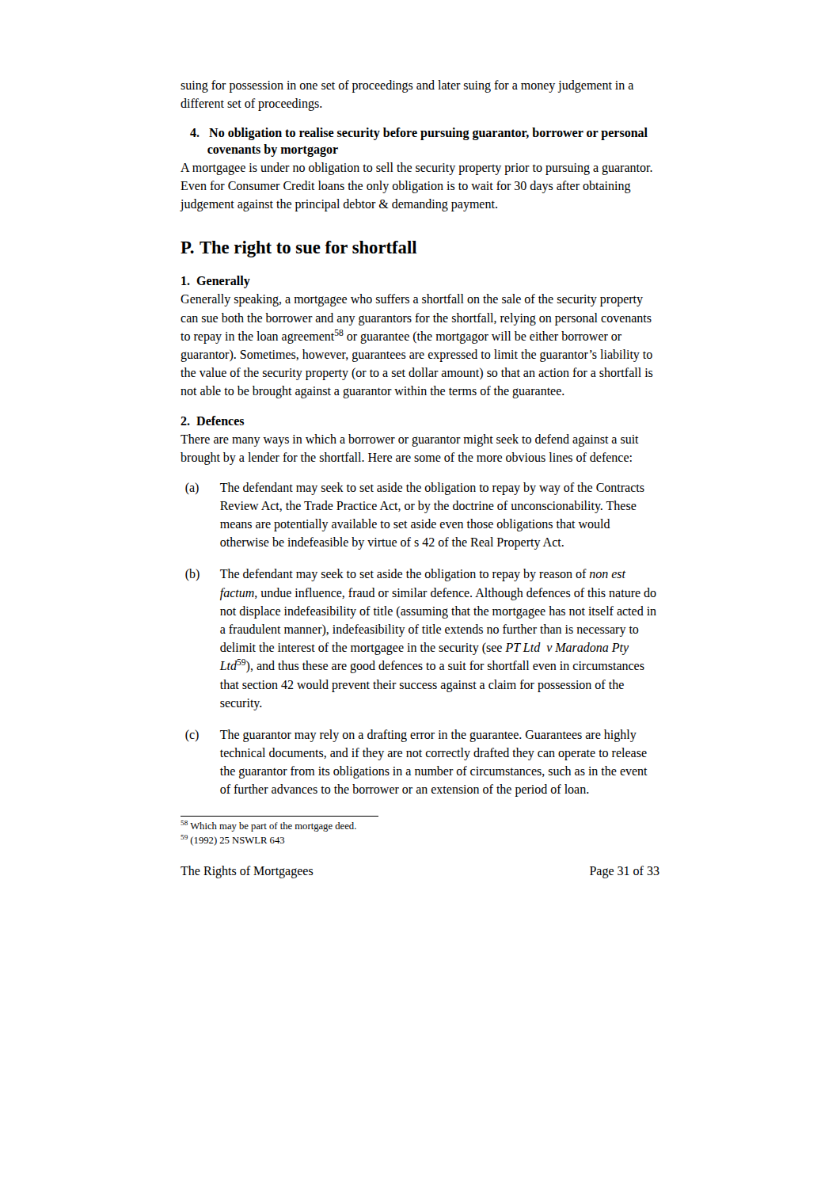suing for possession in one set of proceedings and later suing for a money judgement in a different set of proceedings.
4. No obligation to realise security before pursuing guarantor, borrower or personal covenants by mortgagor
A mortgagee is under no obligation to sell the security property prior to pursuing a guarantor. Even for Consumer Credit loans the only obligation is to wait for 30 days after obtaining judgement against the principal debtor & demanding payment.
P. The right to sue for shortfall
1. Generally
Generally speaking, a mortgagee who suffers a shortfall on the sale of the security property can sue both the borrower and any guarantors for the shortfall, relying on personal covenants to repay in the loan agreement58 or guarantee (the mortgagor will be either borrower or guarantor). Sometimes, however, guarantees are expressed to limit the guarantor’s liability to the value of the security property (or to a set dollar amount) so that an action for a shortfall is not able to be brought against a guarantor within the terms of the guarantee.
2. Defences
There are many ways in which a borrower or guarantor might seek to defend against a suit brought by a lender for the shortfall. Here are some of the more obvious lines of defence:
(a) The defendant may seek to set aside the obligation to repay by way of the Contracts Review Act, the Trade Practice Act, or by the doctrine of unconscionability. These means are potentially available to set aside even those obligations that would otherwise be indefeasible by virtue of s 42 of the Real Property Act.
(b) The defendant may seek to set aside the obligation to repay by reason of non est factum, undue influence, fraud or similar defence. Although defences of this nature do not displace indefeasibility of title (assuming that the mortgagee has not itself acted in a fraudulent manner), indefeasibility of title extends no further than is necessary to delimit the interest of the mortgagee in the security (see PT Ltd v Maradona Pty Ltd59), and thus these are good defences to a suit for shortfall even in circumstances that section 42 would prevent their success against a claim for possession of the security.
(c) The guarantor may rely on a drafting error in the guarantee. Guarantees are highly technical documents, and if they are not correctly drafted they can operate to release the guarantor from its obligations in a number of circumstances, such as in the event of further advances to the borrower or an extension of the period of loan.
58 Which may be part of the mortgage deed.
59 (1992) 25 NSWLR 643
The Rights of Mortgagees Page 31 of 33